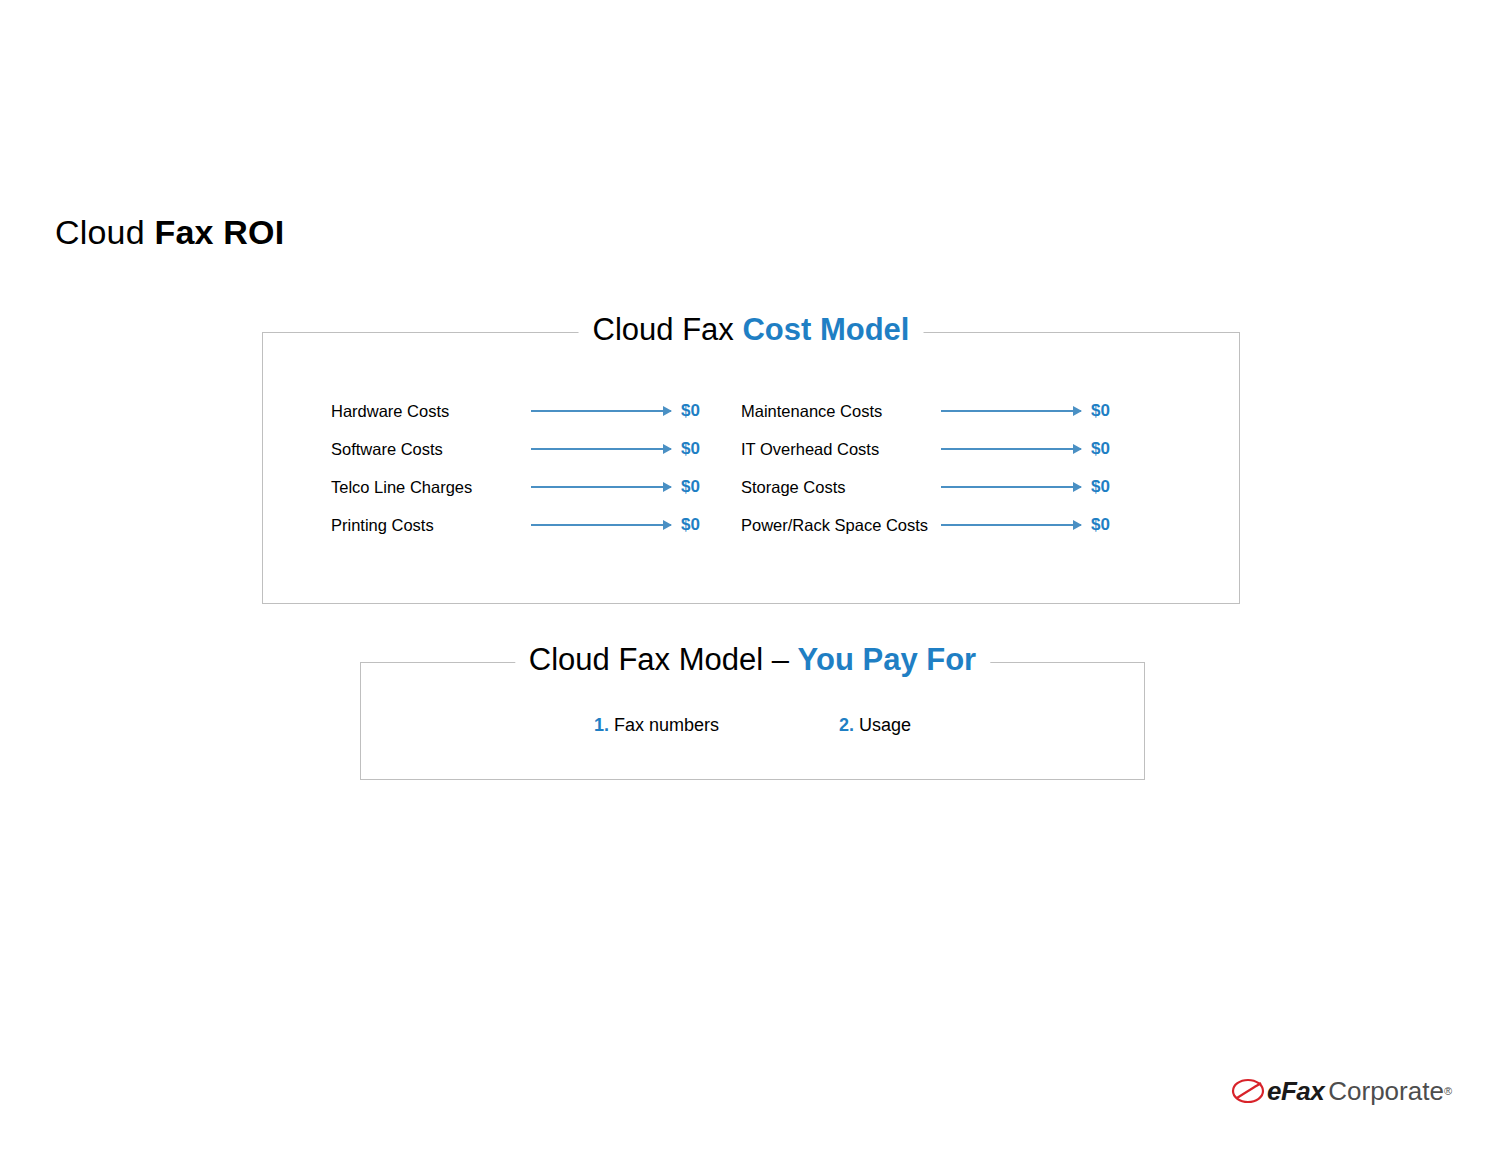Cloud Fax ROI
Cloud Fax Cost Model
Hardware Costs
$0
Maintenance Costs
$0
Software Costs
$0
IT Overhead Costs
$0
Telco Line Charges
$0
Storage Costs
$0
Printing Costs
$0
Power/Rack Space Costs
$0
Cloud Fax Model – You Pay For
1. Fax numbers
2. Usage
eFax Corporate®